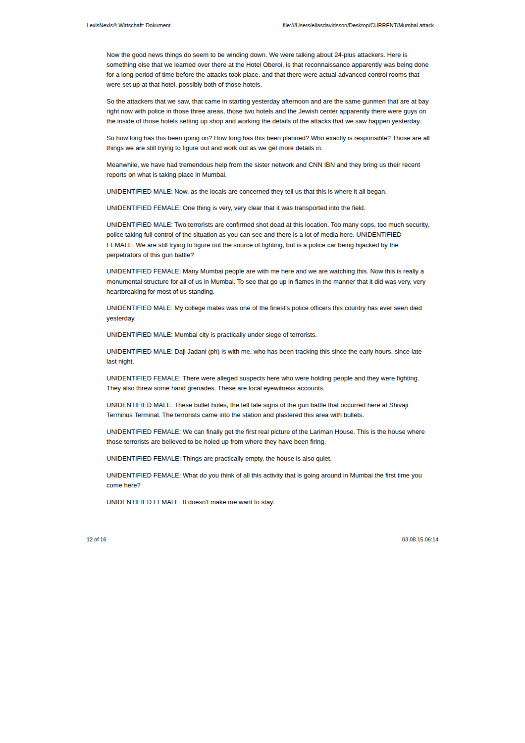LexisNexis® Wirtschaft: Dokument
file:///Users/eliasdavidsson/Desktop/CURRENT/Mumbai attack...
Now the good news things do seem to be winding down. We were talking about 24-plus attackers. Here is something else that we learned over there at the Hotel Oberoi, is that reconnaissance apparently was being done for a long period of time before the attacks took place, and that there were actual advanced control rooms that were set up at that hotel, possibly both of those hotels.
So the attackers that we saw, that came in starting yesterday afternoon and are the same gunmen that are at bay right now with police in those three areas, those two hotels and the Jewish center apparently there were guys on the inside of those hotels setting up shop and working the details of the attacks that we saw happen yesterday.
So how long has this been going on? How long has this been planned? Who exactly is responsible? Those are all things we are still trying to figure out and work out as we get more details in.
Meanwhile, we have had tremendous help from the sister network and CNN IBN and they bring us their recent reports on what is taking place in Mumbai.
UNIDENTIFIED MALE: Now, as the locals are concerned they tell us that this is where it all began.
UNIDENTIFIED FEMALE: One thing is very, very clear that it was transported into the field.
UNIDENTIFIED MALE: Two terrorists are confirmed shot dead at this location. Too many cops, too much security, police taking full control of the situation as you can see and there is a lot of media here. UNIDENTIFIED FEMALE: We are still trying to figure out the source of fighting, but is a police car being hijacked by the perpetrators of this gun battle?
UNIDENTIFIED FEMALE: Many Mumbai people are with me here and we are watching this. Now this is really a monumental structure for all of us in Mumbai. To see that go up in flames in the manner that it did was very, very heartbreaking for most of us standing.
UNIDENTIFIED MALE: My college mates was one of the finest's police officers this country has ever seen died yesterday.
UNIDENTIFIED MALE: Mumbai city is practically under siege of terrorists.
UNIDENTIFIED MALE: Daji Jadani (ph) is with me, who has been tracking this since the early hours, since late last night.
UNIDENTIFIED FEMALE: There were alleged suspects here who were holding people and they were fighting. They also threw some hand grenades. These are local eyewitness accounts.
UNIDENTIFIED MALE: These bullet holes, the tell tale signs of the gun battle that occurred here at Shivaji Terminus Terminal. The terrorists came into the station and plastered this area with bullets.
UNIDENTIFIED FEMALE: We can finally get the first real picture of the Lariman House. This is the house where those terrorists are believed to be holed up from where they have been firing.
UNIDENTIFIED FEMALE: Things are practically empty, the house is also quiet.
UNIDENTIFIED FEMALE: What do you think of all this activity that is going around in Mumbai the first time you come here?
UNIDENTIFIED FEMALE: It doesn't make me want to stay.
12 of 16
03.08.15 06:14